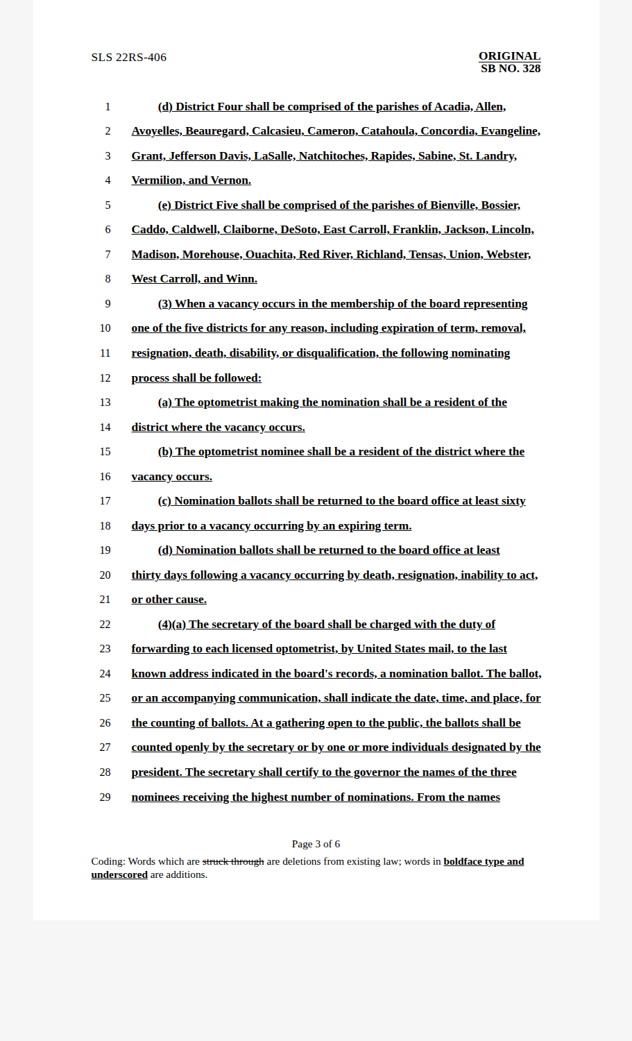SLS 22RS-406
ORIGINAL SB NO. 328
(d) District Four shall be comprised of the parishes of Acadia, Allen,
Avoyelles, Beauregard, Calcasieu, Cameron, Catahoula, Concordia, Evangeline,
Grant, Jefferson Davis, LaSalle, Natchitoches, Rapides, Sabine, St. Landry,
Vermilion, and Vernon.
(e) District Five shall be comprised of the parishes of Bienville, Bossier,
Caddo, Caldwell, Claiborne, DeSoto, East Carroll, Franklin, Jackson, Lincoln,
Madison, Morehouse, Ouachita, Red River, Richland, Tensas, Union, Webster,
West Carroll, and Winn.
(3) When a vacancy occurs in the membership of the board representing
one of the five districts for any reason, including expiration of term, removal,
resignation, death, disability, or disqualification, the following nominating
process shall be followed:
(a) The optometrist making the nomination shall be a resident of the
district where the vacancy occurs.
(b) The optometrist nominee shall be a resident of the district where the
vacancy occurs.
(c) Nomination ballots shall be returned to the board office at least sixty
days prior to a vacancy occurring by an expiring term.
(d) Nomination ballots shall be returned to the board office at least
thirty days following a vacancy occurring by death, resignation, inability to act,
or other cause.
(4)(a) The secretary of the board shall be charged with the duty of
forwarding to each licensed optometrist, by United States mail, to the last
known address indicated in the board's records, a nomination ballot. The ballot,
or an accompanying communication, shall indicate the date, time, and place, for
the counting of ballots. At a gathering open to the public, the ballots shall be
counted openly by the secretary or by one or more individuals designated by the
president. The secretary shall certify to the governor the names of the three
nominees receiving the highest number of nominations. From the names
Page 3 of 6
Coding: Words which are struck through are deletions from existing law; words in boldface type and underscored are additions.